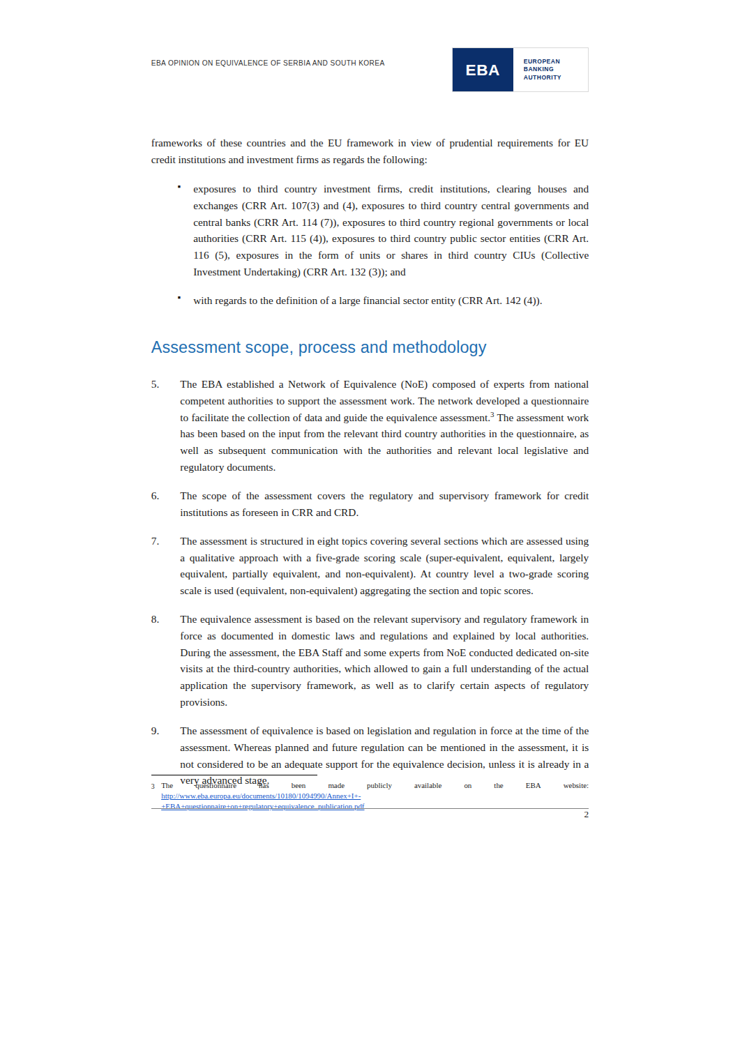EBA Opinion on equivalence of Serbia and South Korea
EBA
European Banking Authority
frameworks of these countries and the EU framework in view of prudential requirements for EU credit institutions and investment firms as regards the following:
exposures to third country investment firms, credit institutions, clearing houses and exchanges (CRR Art. 107(3) and (4), exposures to third country central governments and central banks (CRR Art. 114 (7)), exposures to third country regional governments or local authorities (CRR Art. 115 (4)), exposures to third country public sector entities (CRR Art. 116 (5), exposures in the form of units or shares in third country CIUs (Collective Investment Undertaking) (CRR Art. 132 (3)); and
with regards to the definition of a large financial sector entity (CRR Art. 142 (4)).
Assessment scope, process and methodology
The EBA established a Network of Equivalence (NoE) composed of experts from national competent authorities to support the assessment work. The network developed a questionnaire to facilitate the collection of data and guide the equivalence assessment.3 The assessment work has been based on the input from the relevant third country authorities in the questionnaire, as well as subsequent communication with the authorities and relevant local legislative and regulatory documents.
The scope of the assessment covers the regulatory and supervisory framework for credit institutions as foreseen in CRR and CRD.
The assessment is structured in eight topics covering several sections which are assessed using a qualitative approach with a five-grade scoring scale (super-equivalent, equivalent, largely equivalent, partially equivalent, and non-equivalent). At country level a two-grade scoring scale is used (equivalent, non-equivalent) aggregating the section and topic scores.
The equivalence assessment is based on the relevant supervisory and regulatory framework in force as documented in domestic laws and regulations and explained by local authorities. During the assessment, the EBA Staff and some experts from NoE conducted dedicated on-site visits at the third-country authorities, which allowed to gain a full understanding of the actual application the supervisory framework, as well as to clarify certain aspects of regulatory provisions.
The assessment of equivalence is based on legislation and regulation in force at the time of the assessment. Whereas planned and future regulation can be mentioned in the assessment, it is not considered to be an adequate support for the equivalence decision, unless it is already in a very advanced stage.
3
The questionnaire has been made publicly available on the EBA website:
http://www.eba.europa.eu/documents/10180/1094990/Annex+I+-
+EBA+questionnaire+on+regulatory+equivalence_publication.pdf
2